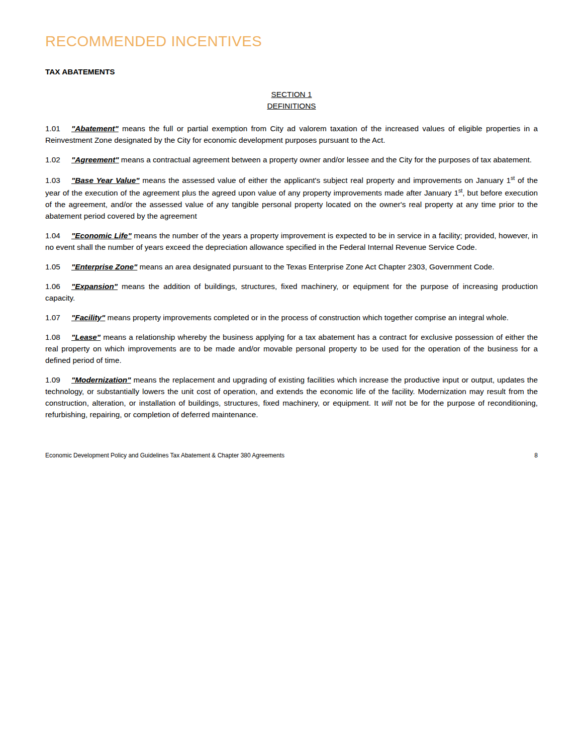RECOMMENDED INCENTIVES
TAX ABATEMENTS
SECTION 1 DEFINITIONS
1.01"Abatement" means the full or partial exemption from City ad valorem taxation of the increased values of eligible properties in a Reinvestment Zone designated by the City for economic development purposes pursuant to the Act.
1.02"Agreement" means a contractual agreement between a property owner and/or lessee and the City for the purposes of tax abatement.
1.03"Base Year Value" means the assessed value of either the applicant's subject real property and improvements on January 1st of the year of the execution of the agreement plus the agreed upon value of any property improvements made after January 1st, but before execution of the agreement, and/or the assessed value of any tangible personal property located on the owner's real property at any time prior to the abatement period covered by the agreement
1.04"Economic Life" means the number of the years a property improvement is expected to be in service in a facility; provided, however, in no event shall the number of years exceed the depreciation allowance specified in the Federal Internal Revenue Service Code.
1.05"Enterprise Zone" means an area designated pursuant to the Texas Enterprise Zone Act Chapter 2303, Government Code.
1.06"Expansion" means the addition of buildings, structures, fixed machinery, or equipment for the purpose of increasing production capacity.
1.07"Facility" means property improvements completed or in the process of construction which together comprise an integral whole.
1.08"Lease" means a relationship whereby the business applying for a tax abatement has a contract for exclusive possession of either the real property on which improvements are to be made and/or movable personal property to be used for the operation of the business for a defined period of time.
1.09"Modernization" means the replacement and upgrading of existing facilities which increase the productive input or output, updates the technology, or substantially lowers the unit cost of operation, and extends the economic life of the facility. Modernization may result from the construction, alteration, or installation of buildings, structures, fixed machinery, or equipment. It will not be for the purpose of reconditioning, refurbishing, repairing, or completion of deferred maintenance.
Economic Development Policy and Guidelines Tax Abatement & Chapter 380 Agreements 8